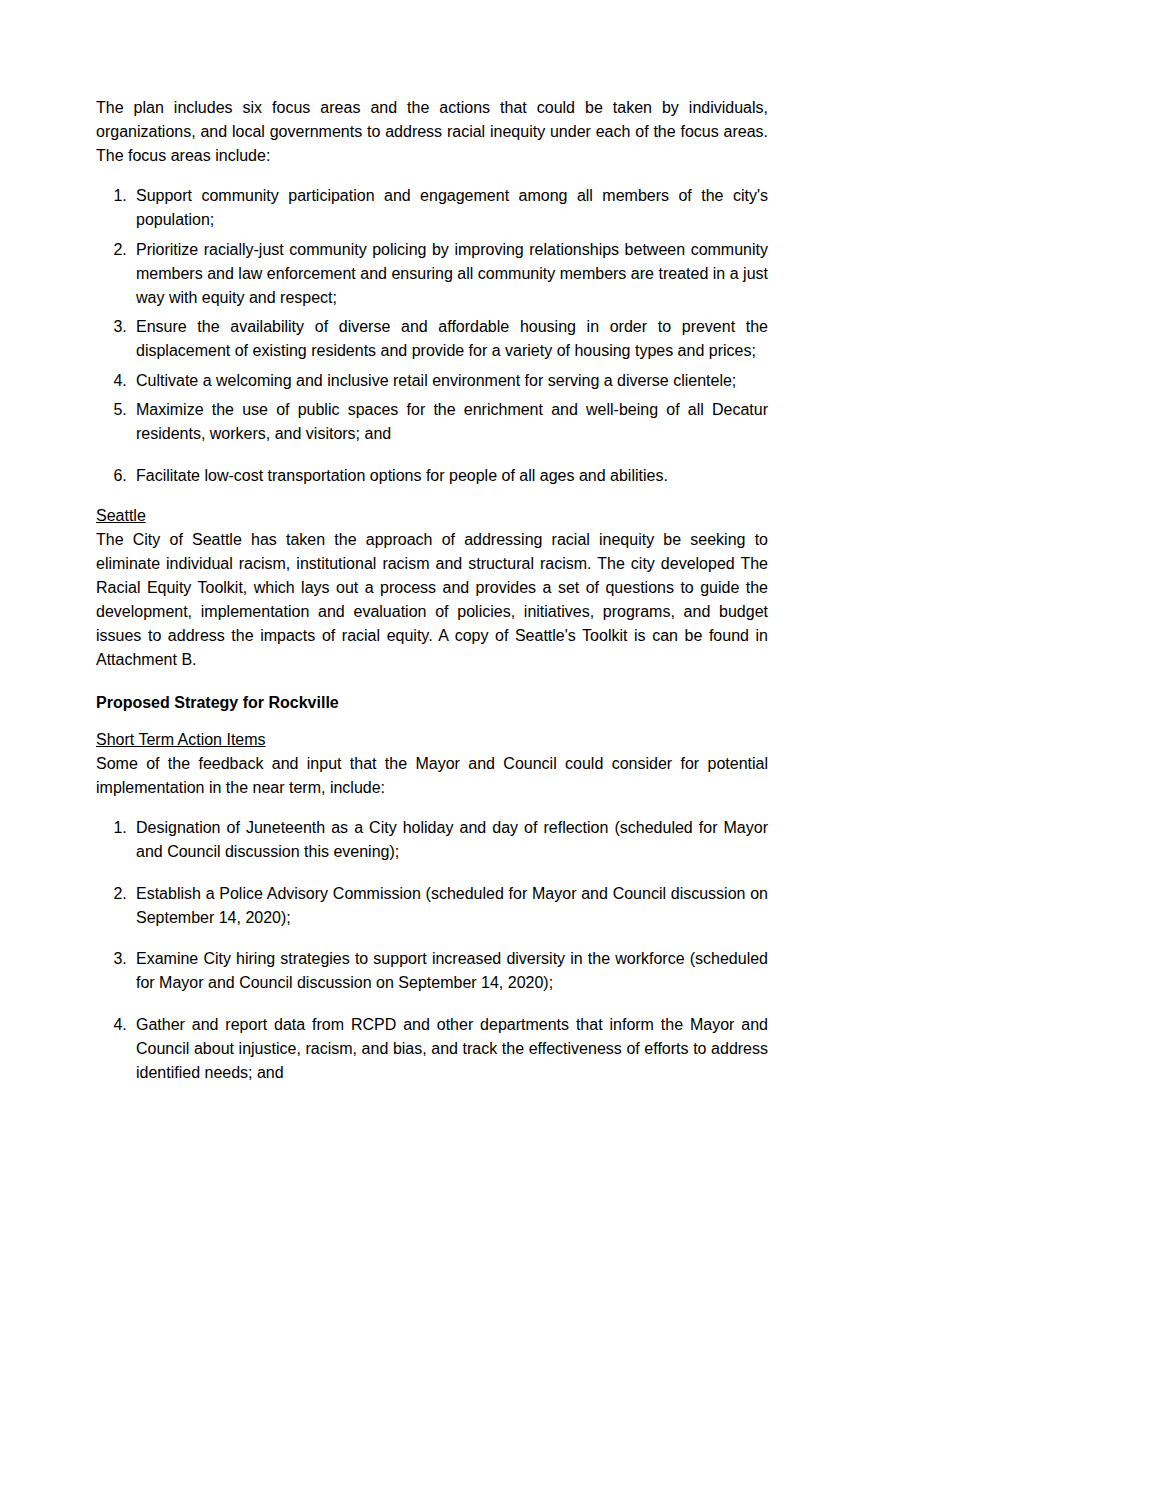The plan includes six focus areas and the actions that could be taken by individuals, organizations, and local governments to address racial inequity under each of the focus areas. The focus areas include:
Support community participation and engagement among all members of the city's population;
Prioritize racially-just community policing by improving relationships between community members and law enforcement and ensuring all community members are treated in a just way with equity and respect;
Ensure the availability of diverse and affordable housing in order to prevent the displacement of existing residents and provide for a variety of housing types and prices;
Cultivate a welcoming and inclusive retail environment for serving a diverse clientele;
Maximize the use of public spaces for the enrichment and well-being of all Decatur residents, workers, and visitors; and
Facilitate low-cost transportation options for people of all ages and abilities.
Seattle
The City of Seattle has taken the approach of addressing racial inequity be seeking to eliminate individual racism, institutional racism and structural racism. The city developed The Racial Equity Toolkit, which lays out a process and provides a set of questions to guide the development, implementation and evaluation of policies, initiatives, programs, and budget issues to address the impacts of racial equity. A copy of Seattle's Toolkit is can be found in Attachment B.
Proposed Strategy for Rockville
Short Term Action Items
Some of the feedback and input that the Mayor and Council could consider for potential implementation in the near term, include:
Designation of Juneteenth as a City holiday and day of reflection (scheduled for Mayor and Council discussion this evening);
Establish a Police Advisory Commission (scheduled for Mayor and Council discussion on September 14, 2020);
Examine City hiring strategies to support increased diversity in the workforce (scheduled for Mayor and Council discussion on September 14, 2020);
Gather and report data from RCPD and other departments that inform the Mayor and Council about injustice, racism, and bias, and track the effectiveness of efforts to address identified needs; and